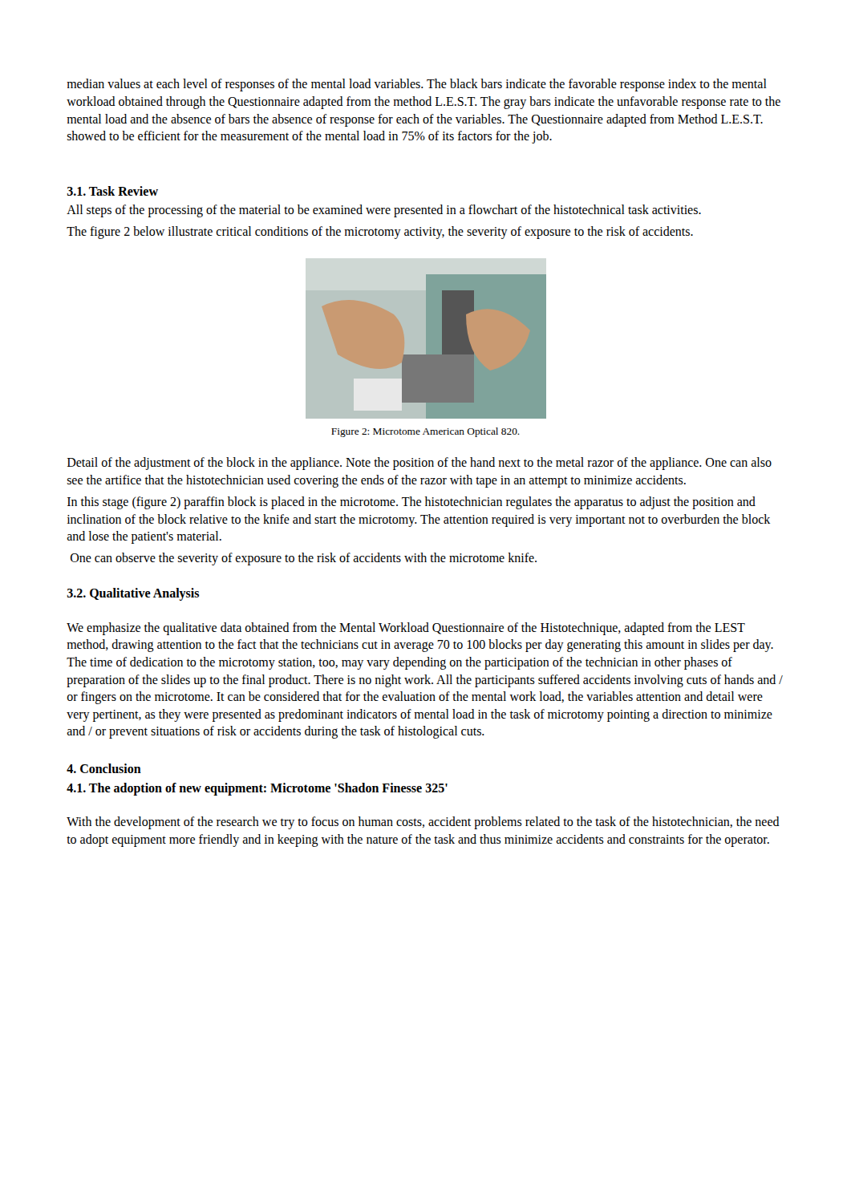median values at each level of responses of the mental load variables. The black bars indicate the favorable response index to the mental workload obtained through the Questionnaire adapted from the method L.E.S.T. The gray bars indicate the unfavorable response rate to the mental load and the absence of bars the absence of response for each of the variables. The Questionnaire adapted from Method L.E.S.T. showed to be efficient for the measurement of the mental load in 75% of its factors for the job.
3.1. Task Review
All steps of the processing of the material to be examined were presented in a flowchart of the histotechnical task activities.
The figure 2 below illustrate critical conditions of the microtomy activity, the severity of exposure to the risk of accidents.
Figure 2: Microtome American Optical 820.
Detail of the adjustment of the block in the appliance. Note the position of the hand next to the metal razor of the appliance. One can also see the artifice that the histotechnician used covering the ends of the razor with tape in an attempt to minimize accidents.
In this stage (figure 2) paraffin block is placed in the microtome. The histotechnician regulates the apparatus to adjust the position and inclination of the block relative to the knife and start the microtomy. The attention required is very important not to overburden the block and lose the patient's material.
One can observe the severity of exposure to the risk of accidents with the microtome knife.
3.2. Qualitative Analysis
We emphasize the qualitative data obtained from the Mental Workload Questionnaire of the Histotechnique, adapted from the LEST method, drawing attention to the fact that the technicians cut in average 70 to 100 blocks per day generating this amount in slides per day. The time of dedication to the microtomy station, too, may vary depending on the participation of the technician in other phases of preparation of the slides up to the final product. There is no night work. All the participants suffered accidents involving cuts of hands and / or fingers on the microtome. It can be considered that for the evaluation of the mental work load, the variables attention and detail were very pertinent, as they were presented as predominant indicators of mental load in the task of microtomy pointing a direction to minimize and / or prevent situations of risk or accidents during the task of histological cuts.
4. Conclusion
4.1. The adoption of new equipment: Microtome 'Shadon Finesse 325'
With the development of the research we try to focus on human costs, accident problems related to the task of the histotechnician, the need to adopt equipment more friendly and in keeping with the nature of the task and thus minimize accidents and constraints for the operator.